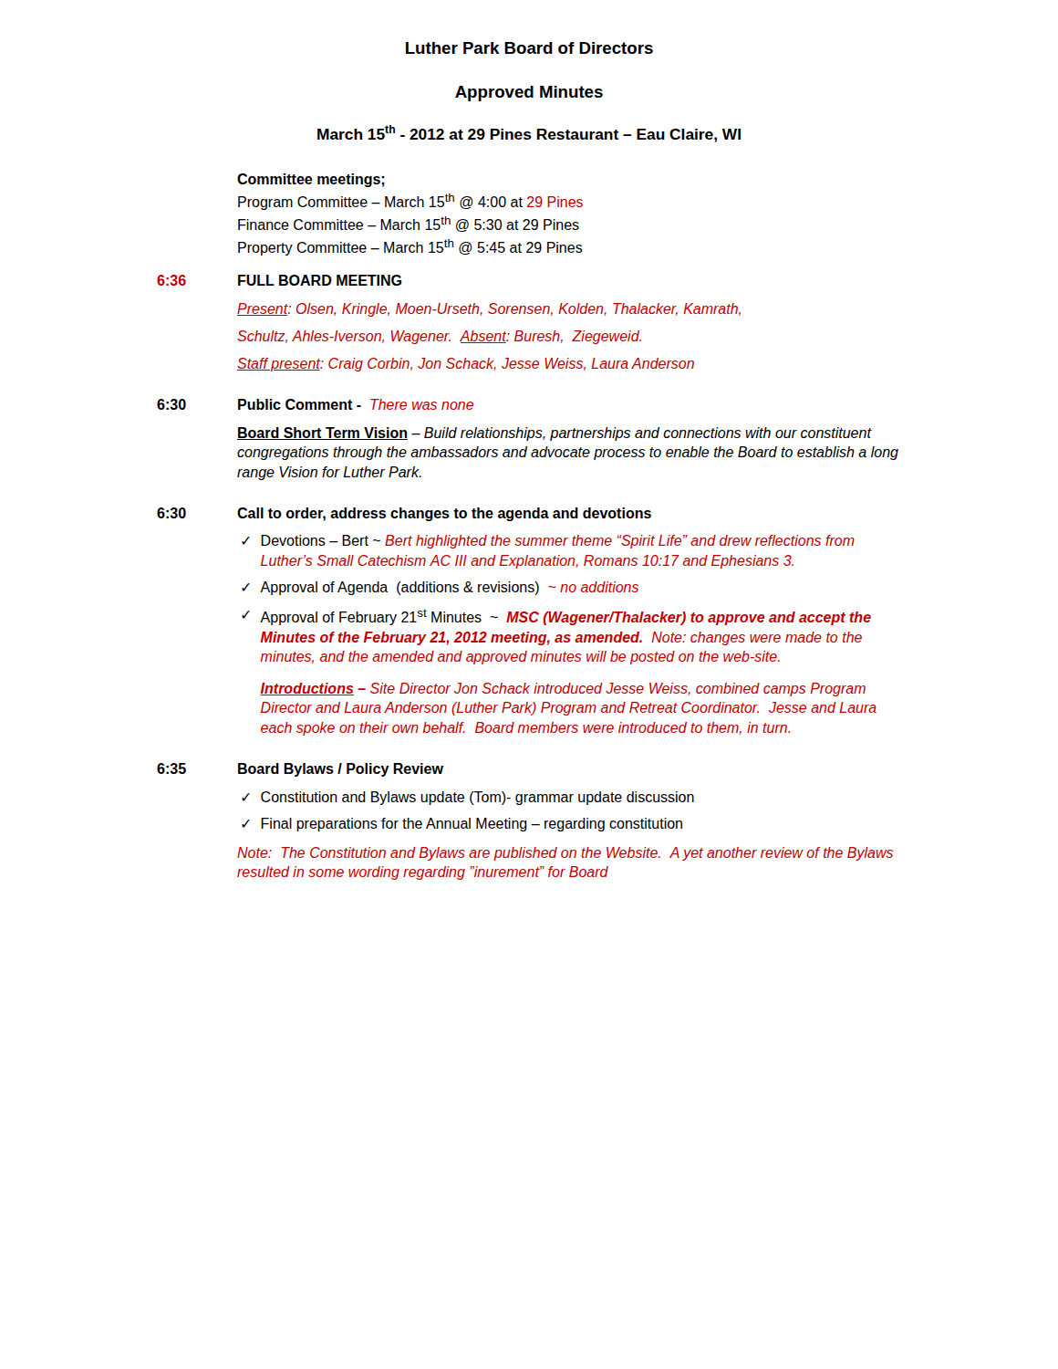Luther Park Board of Directors
Approved Minutes
March 15th - 2012 at 29 Pines Restaurant – Eau Claire, WI
Committee meetings;
Program Committee – March 15th @ 4:00 at 29 Pines
Finance Committee – March 15th @ 5:30 at 29 Pines
Property Committee – March 15th @ 5:45 at 29 Pines
6:36
FULL BOARD MEETING
Present: Olsen, Kringle, Moen-Urseth, Sorensen, Kolden, Thalacker, Kamrath,
Schultz, Ahles-Iverson, Wagener. Absent: Buresh, Ziegeweid.
Staff present: Craig Corbin, Jon Schack, Jesse Weiss, Laura Anderson
6:30
Public Comment - There was none
Board Short Term Vision – Build relationships, partnerships and connections with our constituent congregations through the ambassadors and advocate process to enable the Board to establish a long range Vision for Luther Park.
6:30
Call to order, address changes to the agenda and devotions
Devotions – Bert ~ Bert highlighted the summer theme “Spirit Life” and drew reflections from Luther’s Small Catechism AC III and Explanation, Romans 10:17 and Ephesians 3.
Approval of Agenda (additions & revisions) ~ no additions
Approval of February 21st Minutes ~ MSC (Wagener/Thalacker) to approve and accept the Minutes of the February 21, 2012 meeting, as amended. Note: changes were made to the minutes, and the amended and approved minutes will be posted on the web-site.
Introductions – Site Director Jon Schack introduced Jesse Weiss, combined camps Program Director and Laura Anderson (Luther Park) Program and Retreat Coordinator. Jesse and Laura each spoke on their own behalf. Board members were introduced to them, in turn.
6:35
Board Bylaws / Policy Review
Constitution and Bylaws update (Tom)- grammar update discussion
Final preparations for the Annual Meeting – regarding constitution
Note: The Constitution and Bylaws are published on the Website. A yet another review of the Bylaws resulted in some wording regarding ”inurement” for Board